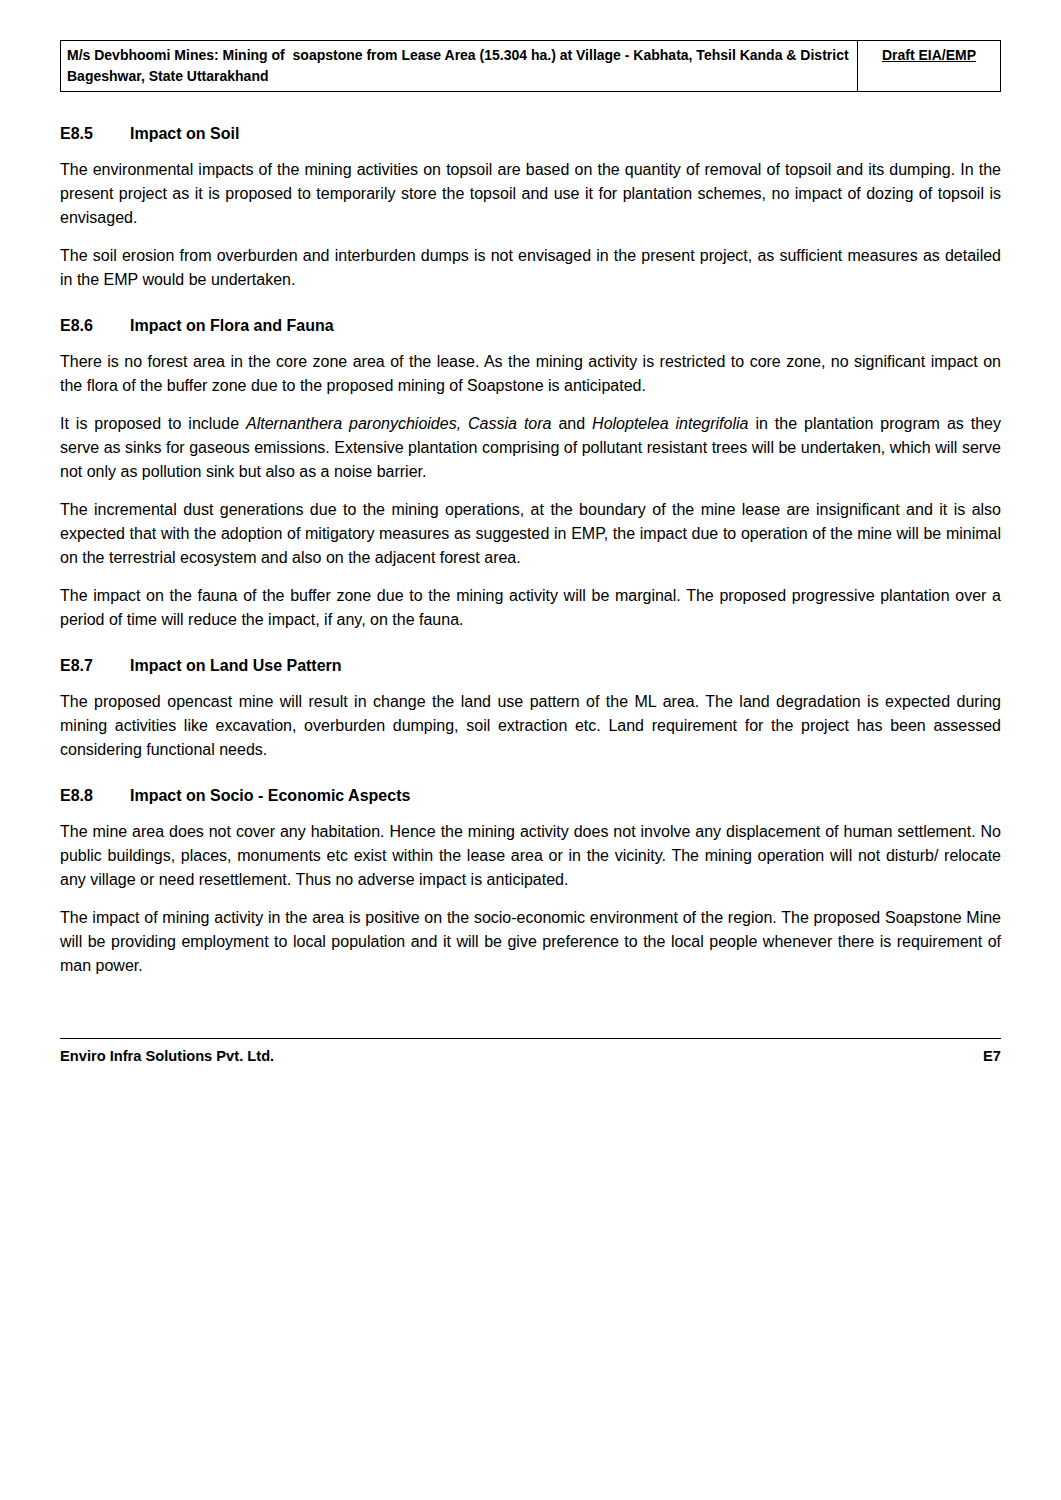M/s Devbhoomi Mines: Mining of soapstone from Lease Area (15.304 ha.) at Village - Kabhata, Tehsil Kanda & District Bageshwar, State Uttarakhand
Draft EIA/EMP
E8.5 Impact on Soil
The environmental impacts of the mining activities on topsoil are based on the quantity of removal of topsoil and its dumping. In the present project as it is proposed to temporarily store the topsoil and use it for plantation schemes, no impact of dozing of topsoil is envisaged.
The soil erosion from overburden and interburden dumps is not envisaged in the present project, as sufficient measures as detailed in the EMP would be undertaken.
E8.6 Impact on Flora and Fauna
There is no forest area in the core zone area of the lease. As the mining activity is restricted to core zone, no significant impact on the flora of the buffer zone due to the proposed mining of Soapstone is anticipated.
It is proposed to include Alternanthera paronychioides, Cassia tora and Holoptelea integrifolia in the plantation program as they serve as sinks for gaseous emissions. Extensive plantation comprising of pollutant resistant trees will be undertaken, which will serve not only as pollution sink but also as a noise barrier.
The incremental dust generations due to the mining operations, at the boundary of the mine lease are insignificant and it is also expected that with the adoption of mitigatory measures as suggested in EMP, the impact due to operation of the mine will be minimal on the terrestrial ecosystem and also on the adjacent forest area.
The impact on the fauna of the buffer zone due to the mining activity will be marginal. The proposed progressive plantation over a period of time will reduce the impact, if any, on the fauna.
E8.7 Impact on Land Use Pattern
The proposed opencast mine will result in change the land use pattern of the ML area. The land degradation is expected during mining activities like excavation, overburden dumping, soil extraction etc. Land requirement for the project has been assessed considering functional needs.
E8.8 Impact on Socio - Economic Aspects
The mine area does not cover any habitation. Hence the mining activity does not involve any displacement of human settlement. No public buildings, places, monuments etc exist within the lease area or in the vicinity. The mining operation will not disturb/ relocate any village or need resettlement. Thus no adverse impact is anticipated.
The impact of mining activity in the area is positive on the socio-economic environment of the region. The proposed Soapstone Mine will be providing employment to local population and it will be give preference to the local people whenever there is requirement of man power.
Enviro Infra Solutions Pvt. Ltd. E7